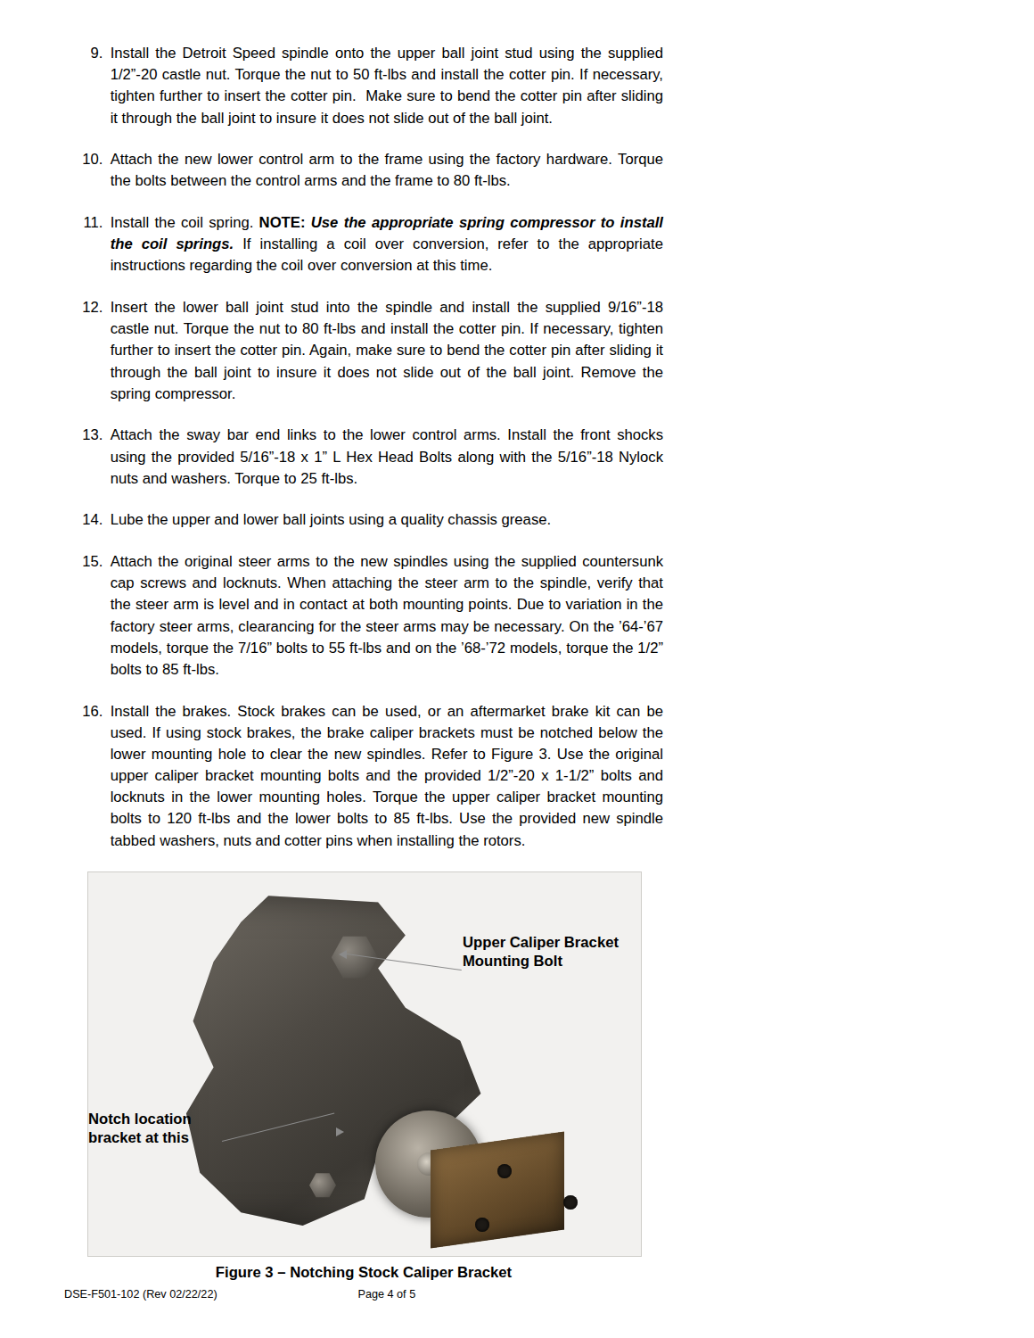Install the Detroit Speed spindle onto the upper ball joint stud using the supplied 1/2”-20 castle nut. Torque the nut to 50 ft-lbs and install the cotter pin. If necessary, tighten further to insert the cotter pin. Make sure to bend the cotter pin after sliding it through the ball joint to insure it does not slide out of the ball joint.
Attach the new lower control arm to the frame using the factory hardware. Torque the bolts between the control arms and the frame to 80 ft-lbs.
Install the coil spring. NOTE: Use the appropriate spring compressor to install the coil springs. If installing a coil over conversion, refer to the appropriate instructions regarding the coil over conversion at this time.
Insert the lower ball joint stud into the spindle and install the supplied 9/16”-18 castle nut. Torque the nut to 80 ft-lbs and install the cotter pin. If necessary, tighten further to insert the cotter pin. Again, make sure to bend the cotter pin after sliding it through the ball joint to insure it does not slide out of the ball joint. Remove the spring compressor.
Attach the sway bar end links to the lower control arms. Install the front shocks using the provided 5/16”-18 x 1” L Hex Head Bolts along with the 5/16”-18 Nylock nuts and washers. Torque to 25 ft-lbs.
Lube the upper and lower ball joints using a quality chassis grease.
Attach the original steer arms to the new spindles using the supplied countersunk cap screws and locknuts. When attaching the steer arm to the spindle, verify that the steer arm is level and in contact at both mounting points. Due to variation in the factory steer arms, clearancing for the steer arms may be necessary. On the ’64-’67 models, torque the 7/16” bolts to 55 ft-lbs and on the ’68-’72 models, torque the 1/2” bolts to 85 ft-lbs.
Install the brakes. Stock brakes can be used, or an aftermarket brake kit can be used. If using stock brakes, the brake caliper brackets must be notched below the lower mounting hole to clear the new spindles. Refer to Figure 3. Use the original upper caliper bracket mounting bolts and the provided 1/2”-20 x 1-1/2” bolts and locknuts in the lower mounting holes. Torque the upper caliper bracket mounting bolts to 120 ft-lbs and the lower bolts to 85 ft-lbs. Use the provided new spindle tabbed washers, nuts and cotter pins when installing the rotors.
Upper Caliper Bracket
Mounting Bolt
Notch location
bracket at this
Figure 3 – Notching Stock Caliper Bracket
DSE-F501-102 (Rev 02/22/22)
Page 4 of 5